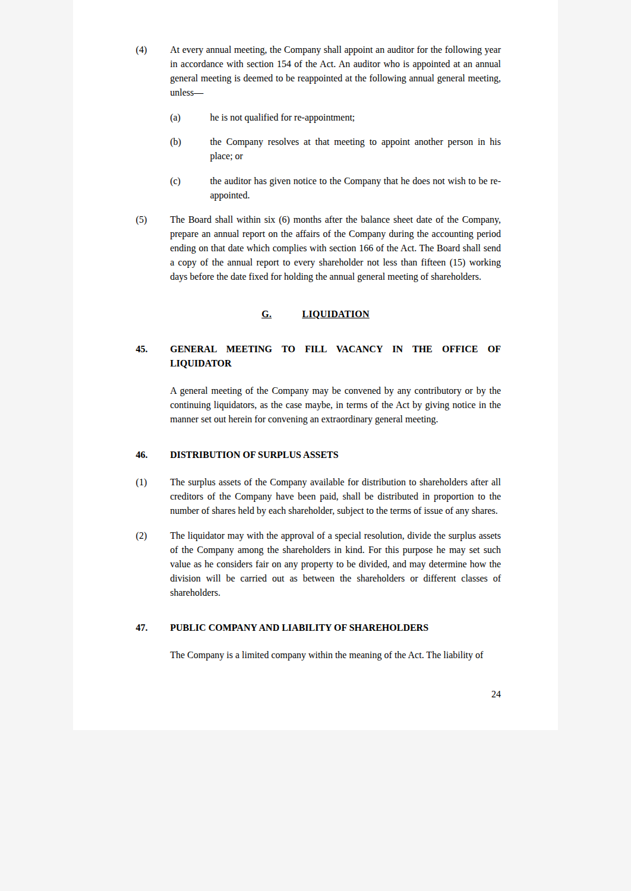(4)
At every annual meeting, the Company shall appoint an auditor for the following year in accordance with section 154 of the Act. An auditor who is appointed at an annual general meeting is deemed to be reappointed at the following annual general meeting, unless—
(a)
he is not qualified for re-appointment;
(b)
the Company resolves at that meeting to appoint another person in his place; or
(c)
the auditor has given notice to the Company that he does not wish to be re-appointed.
(5)
The Board shall within six (6) months after the balance sheet date of the Company, prepare an annual report on the affairs of the Company during the accounting period ending on that date which complies with section 166 of the Act. The Board shall send a copy of the annual report to every shareholder not less than fifteen (15) working days before the date fixed for holding the annual general meeting of shareholders.
G. LIQUIDATION
45.
General meeting to fill vacancy in the office of liquidator
A general meeting of the Company may be convened by any contributory or by the continuing liquidators, as the case maybe, in terms of the Act by giving notice in the manner set out herein for convening an extraordinary general meeting.
46.
Distribution of surplus assets
(1)
The surplus assets of the Company available for distribution to shareholders after all creditors of the Company have been paid, shall be distributed in proportion to the number of shares held by each shareholder, subject to the terms of issue of any shares.
(2)
The liquidator may with the approval of a special resolution, divide the surplus assets of the Company among the shareholders in kind. For this purpose he may set such value as he considers fair on any property to be divided, and may determine how the division will be carried out as between the shareholders or different classes of shareholders.
47.
Public company and liability of shareholders
The Company is a limited company within the meaning of the Act. The liability of
24